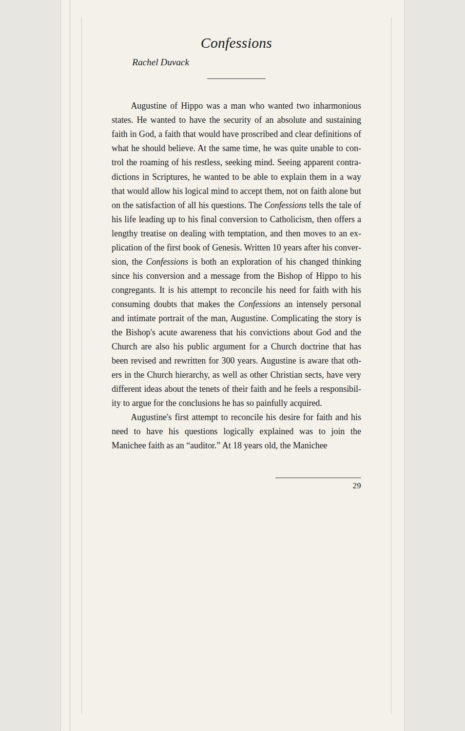Confessions
Rachel Duvack
Augustine of Hippo was a man who wanted two inharmonious states. He wanted to have the security of an absolute and sustaining faith in God, a faith that would have proscribed and clear definitions of what he should believe. At the same time, he was quite unable to control the roaming of his restless, seeking mind. Seeing apparent contradictions in Scriptures, he wanted to be able to explain them in a way that would allow his logical mind to accept them, not on faith alone but on the satisfaction of all his questions. The Confessions tells the tale of his life leading up to his final conversion to Catholicism, then offers a lengthy treatise on dealing with temptation, and then moves to an explication of the first book of Genesis. Written 10 years after his conversion, the Confessions is both an exploration of his changed thinking since his conversion and a message from the Bishop of Hippo to his congregants. It is his attempt to reconcile his need for faith with his consuming doubts that makes the Confessions an intensely personal and intimate portrait of the man, Augustine. Complicating the story is the Bishop's acute awareness that his convictions about God and the Church are also his public argument for a Church doctrine that has been revised and rewritten for 300 years. Augustine is aware that others in the Church hierarchy, as well as other Christian sects, have very different ideas about the tenets of their faith and he feels a responsibility to argue for the conclusions he has so painfully acquired.
Augustine's first attempt to reconcile his desire for faith and his need to have his questions logically explained was to join the Manichee faith as an “auditor.” At 18 years old, the Manichee
29